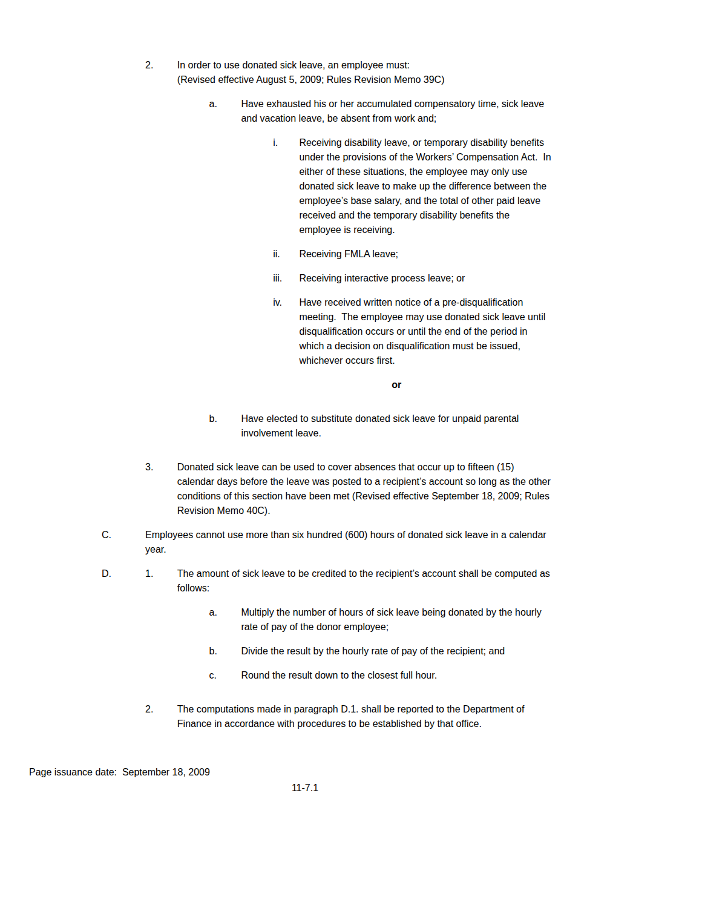2.
In order to use donated sick leave, an employee must:
(Revised effective August 5, 2009; Rules Revision Memo 39C)
a.
Have exhausted his or her accumulated compensatory time, sick leave and vacation leave, be absent from work and;
i.
Receiving disability leave, or temporary disability benefits under the provisions of the Workers’ Compensation Act. In either of these situations, the employee may only use donated sick leave to make up the difference between the employee’s base salary, and the total of other paid leave received and the temporary disability benefits the employee is receiving.
ii.
Receiving FMLA leave;
iii.
Receiving interactive process leave; or
iv.
Have received written notice of a pre-disqualification meeting. The employee may use donated sick leave until disqualification occurs or until the end of the period in which a decision on disqualification must be issued, whichever occurs first.
or
b.
Have elected to substitute donated sick leave for unpaid parental involvement leave.
3.
Donated sick leave can be used to cover absences that occur up to fifteen (15) calendar days before the leave was posted to a recipient’s account so long as the other conditions of this section have been met (Revised effective September 18, 2009; Rules Revision Memo 40C).
C.
Employees cannot use more than six hundred (600) hours of donated sick leave in a calendar year.
D.
1.
The amount of sick leave to be credited to the recipient’s account shall be computed as follows:
a.
Multiply the number of hours of sick leave being donated by the hourly rate of pay of the donor employee;
b.
Divide the result by the hourly rate of pay of the recipient; and
c.
Round the result down to the closest full hour.
2.
The computations made in paragraph D.1. shall be reported to the Department of Finance in accordance with procedures to be established by that office.
Page issuance date: September 18, 2009
11-7.1